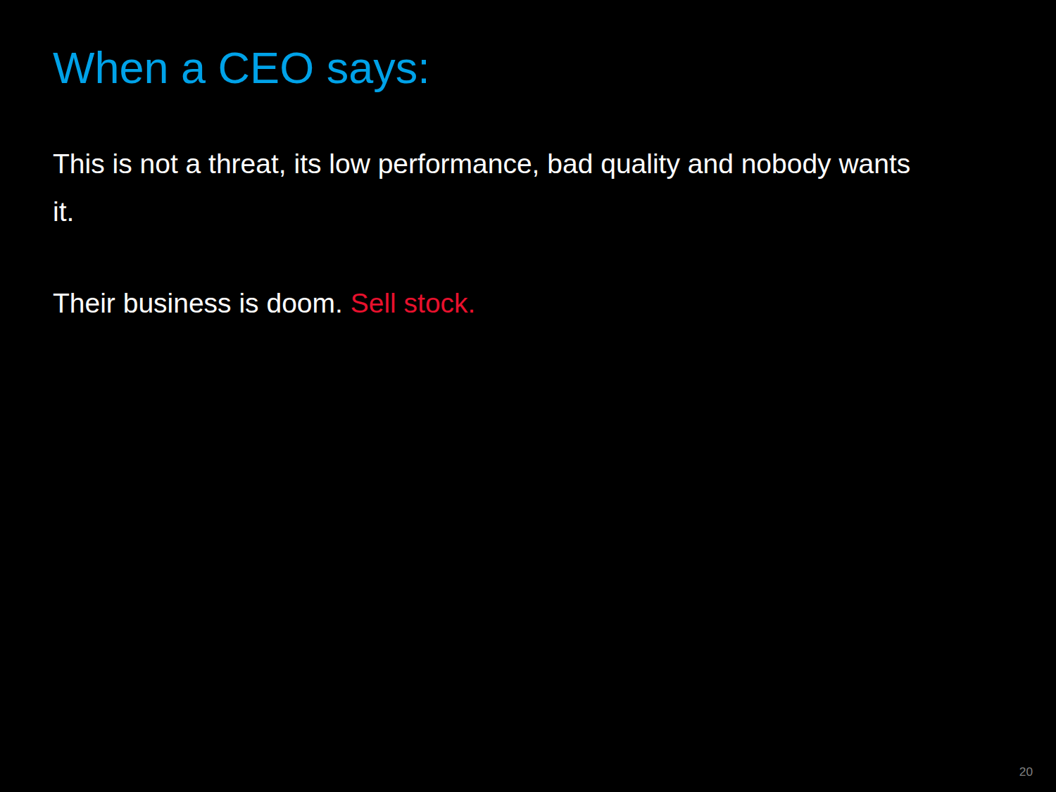When a CEO says:
This is not a threat, its low performance, bad quality and nobody wants it.
Their business is doom. Sell stock.
20